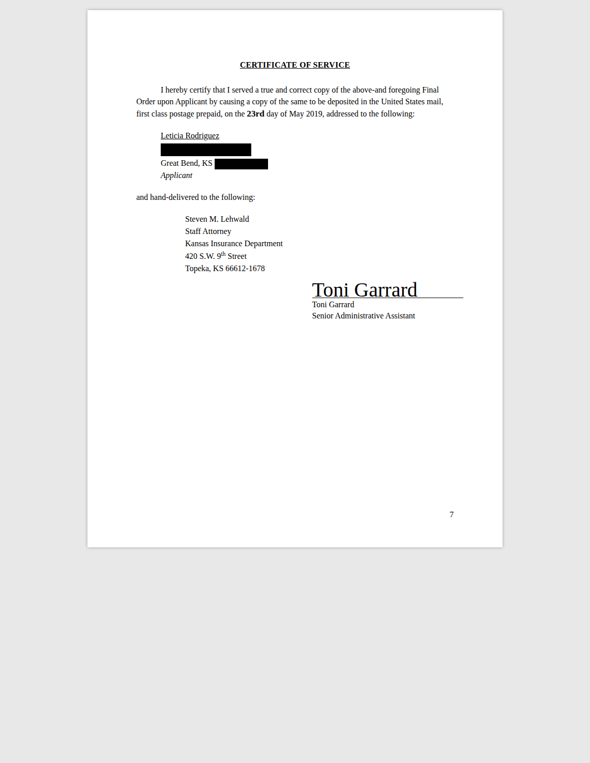CERTIFICATE OF SERVICE
I hereby certify that I served a true and correct copy of the above-and foregoing Final Order upon Applicant by causing a copy of the same to be deposited in the United States mail, first class postage prepaid, on the 23rd day of May 2019, addressed to the following:
Leticia Rodriguez Great Bend, KS
Applicant
and hand-delivered to the following:
Steven M. Lehwald
Staff Attorney
Kansas Insurance Department
420 S.W. 9th Street
Topeka, KS 66612-1678
Toni Garrard
Toni Garrard
Senior Administrative Assistant
7